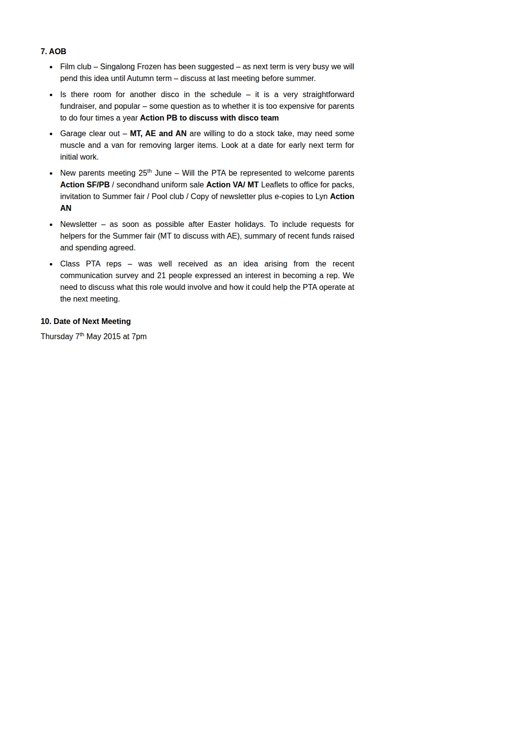7. AOB
Film club – Singalong Frozen has been suggested – as next term is very busy we will pend this idea until Autumn term – discuss at last meeting before summer.
Is there room for another disco in the schedule – it is a very straightforward fundraiser, and popular – some question as to whether it is too expensive for parents to do four times a year Action PB to discuss with disco team
Garage clear out – MT, AE and AN are willing to do a stock take, may need some muscle and a van for removing larger items. Look at a date for early next term for initial work.
New parents meeting 25th June – Will the PTA be represented to welcome parents Action SF/PB / secondhand uniform sale Action VA/ MT Leaflets to office for packs, invitation to Summer fair / Pool club / Copy of newsletter plus e-copies to Lyn Action AN
Newsletter – as soon as possible after Easter holidays. To include requests for helpers for the Summer fair (MT to discuss with AE), summary of recent funds raised and spending agreed.
Class PTA reps – was well received as an idea arising from the recent communication survey and 21 people expressed an interest in becoming a rep. We need to discuss what this role would involve and how it could help the PTA operate at the next meeting.
10. Date of Next Meeting
Thursday 7th May 2015 at 7pm